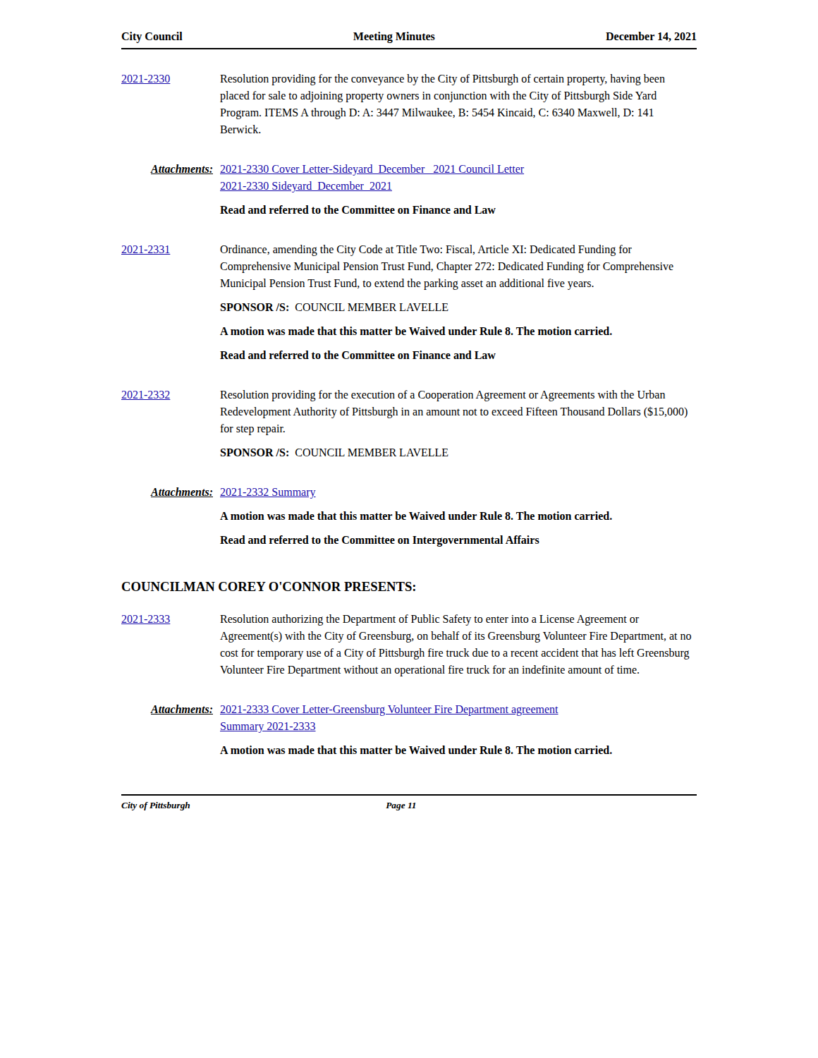City Council
Meeting Minutes
December 14, 2021
2021-2330
Resolution providing for the conveyance by the City of Pittsburgh of certain property, having been placed for sale to adjoining property owners in conjunction with the City of Pittsburgh Side Yard Program. ITEMS A through D: A: 3447 Milwaukee, B: 5454 Kincaid, C: 6340 Maxwell, D: 141 Berwick.
Attachments:
2021-2330 Cover Letter-Sideyard_December_ 2021 Council Letter
2021-2330 Sideyard_December_2021
Read and referred to the Committee on Finance and Law
2021-2331
Ordinance, amending the City Code at Title Two: Fiscal, Article XI: Dedicated Funding for Comprehensive Municipal Pension Trust Fund, Chapter 272: Dedicated Funding for Comprehensive Municipal Pension Trust Fund, to extend the parking asset an additional five years.
SPONSOR /S: COUNCIL MEMBER LAVELLE
A motion was made that this matter be Waived under Rule 8. The motion carried.
Read and referred to the Committee on Finance and Law
2021-2332
Resolution providing for the execution of a Cooperation Agreement or Agreements with the Urban Redevelopment Authority of Pittsburgh in an amount not to exceed Fifteen Thousand Dollars ($15,000) for step repair.
SPONSOR /S: COUNCIL MEMBER LAVELLE
Attachments:
2021-2332 Summary
A motion was made that this matter be Waived under Rule 8. The motion carried.
Read and referred to the Committee on Intergovernmental Affairs
COUNCILMAN COREY O'CONNOR PRESENTS:
2021-2333
Resolution authorizing the Department of Public Safety to enter into a License Agreement or Agreement(s) with the City of Greensburg, on behalf of its Greensburg Volunteer Fire Department, at no cost for temporary use of a City of Pittsburgh fire truck due to a recent accident that has left Greensburg Volunteer Fire Department without an operational fire truck for an indefinite amount of time.
Attachments:
2021-2333 Cover Letter-Greensburg Volunteer Fire Department agreement
Summary 2021-2333
A motion was made that this matter be Waived under Rule 8. The motion carried.
City of Pittsburgh
Page 11